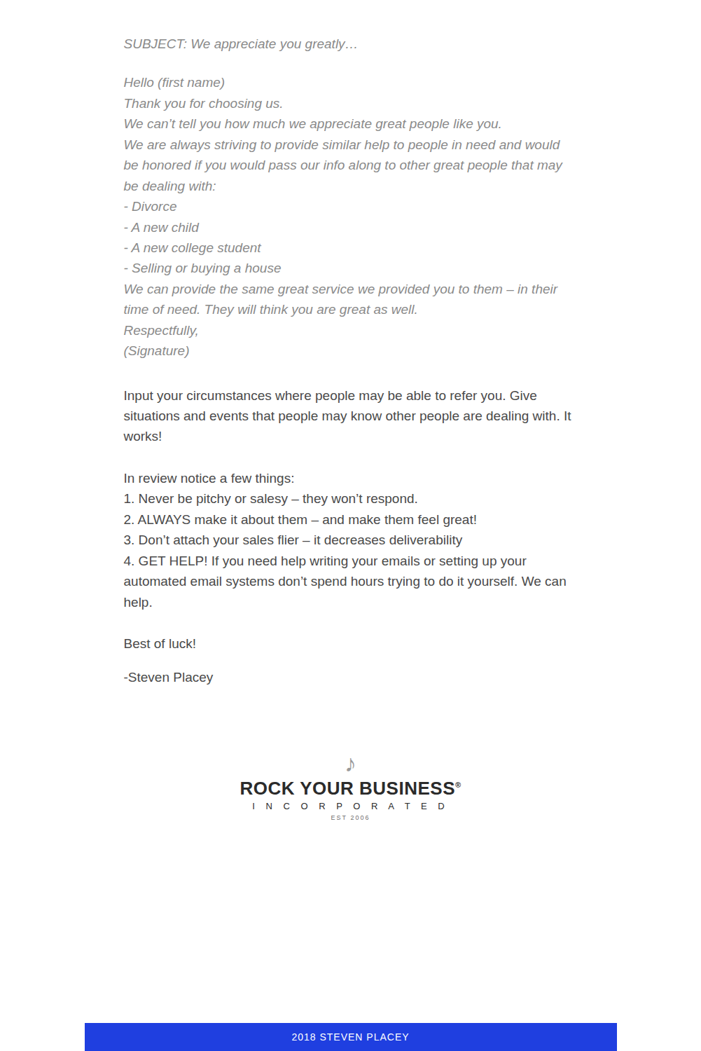SUBJECT: We appreciate you greatly…
Hello (first name)
Thank you for choosing us.
We can’t tell you how much we appreciate great people like you.
We are always striving to provide similar help to people in need and would be honored if you would pass our info along to other great people that may be dealing with:
- Divorce
- A new child
- A new college student
- Selling or buying a house
We can provide the same great service we provided you to them – in their time of need. They will think you are great as well.
Respectfully,
(Signature)
Input your circumstances where people may be able to refer you. Give situations and events that people may know other people are dealing with. It works!
In review notice a few things:
1. Never be pitchy or salesy – they won’t respond.
2. ALWAYS make it about them – and make them feel great!
3. Don’t attach your sales flier – it decreases deliverability
4. GET HELP! If you need help writing your emails or setting up your automated email systems don’t spend hours trying to do it yourself. We can help.
Best of luck!
-Steven Placey
♪
ROCK YOUR BUSINESS®
I N C O R P O R A T E D
EST 2006
2018 STEVEN PLACEY